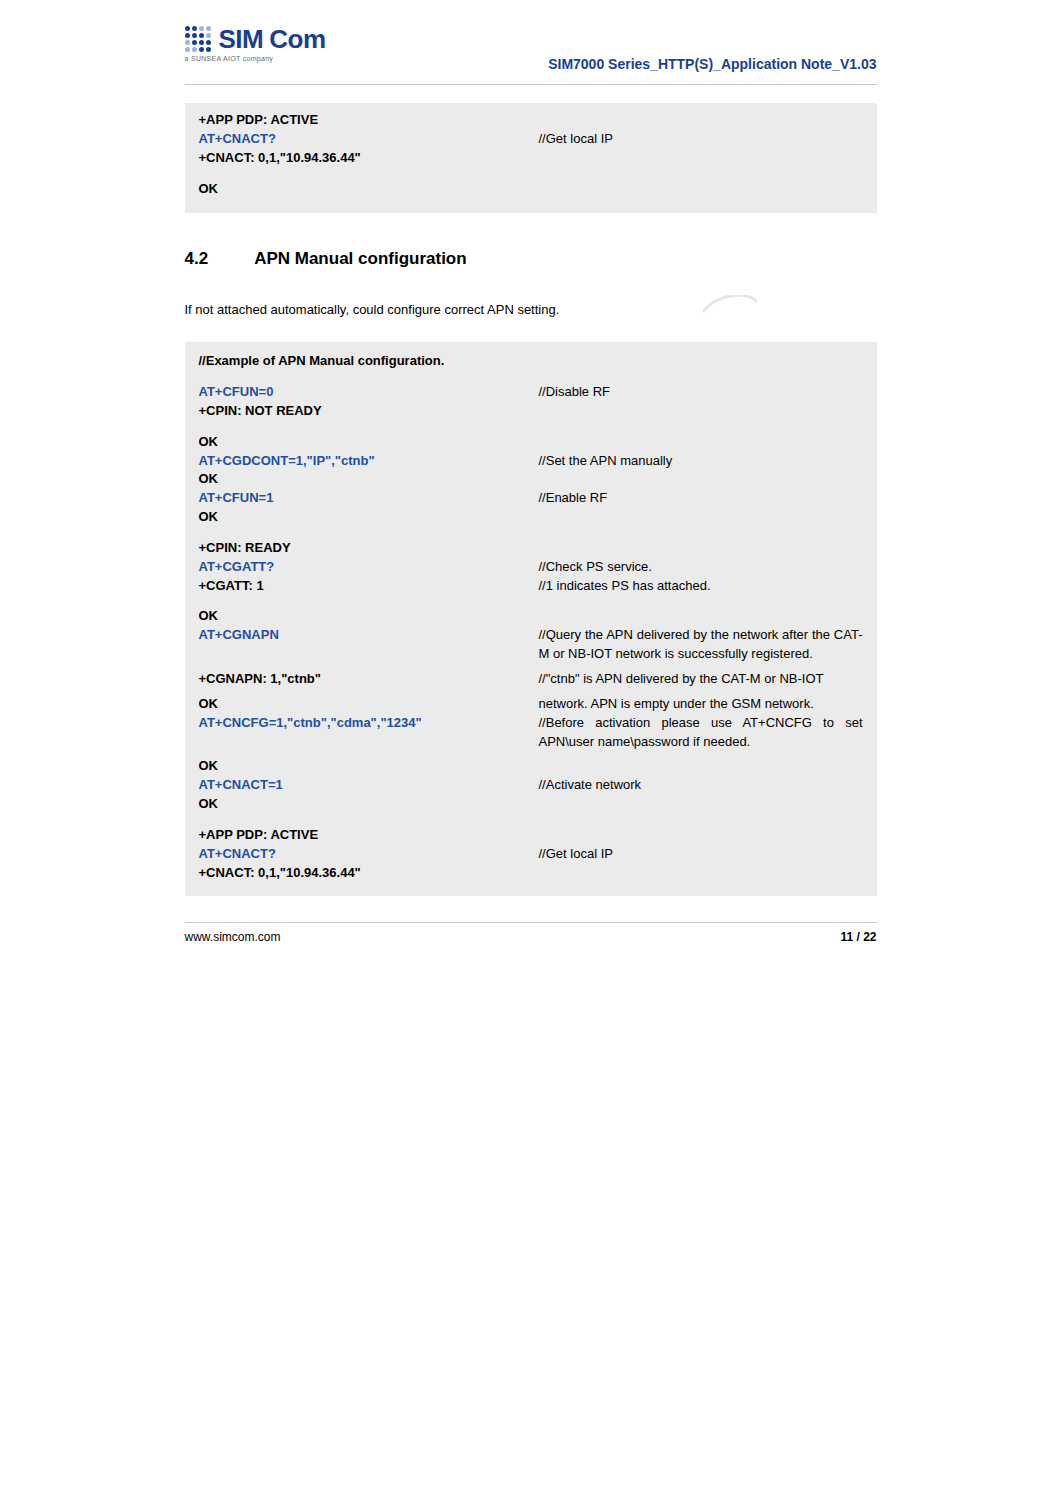SIM Com
a SUNSEA AIOT company
SIM7000 Series_HTTP(S)_Application Note_V1.03
+APP PDP: ACTIVE
AT+CNACT?
//Get local IP
+CNACT: 0,1,"10.94.36.44"
OK
4.2 APN Manual configuration
If not attached automatically, could configure correct APN setting.
//Example of APN Manual configuration.
AT+CFUN=0
//Disable RF
+CPIN: NOT READY
OK
AT+CGDCONT=1,"IP","ctnb"
//Set the APN manually
OK
AT+CFUN=1
//Enable RF
OK
+CPIN: READY
AT+CGATT?
//Check PS service.
+CGATT: 1
//1 indicates PS has attached.
OK
AT+CGNAPN
//Query the APN delivered by the network after the CAT-M or NB-IOT network is successfully registered.
+CGNAPN: 1,"ctnb"
//"ctnb" is APN delivered by the CAT-M or NB-IOT
OK
network. APN is empty under the GSM network.
AT+CNCFG=1,"ctnb","cdma","1234"
//Before activation please use AT+CNCFG to set APN\user name\password if needed.
OK
AT+CNACT=1
//Activate network
OK
+APP PDP: ACTIVE
AT+CNACT?
//Get local IP
+CNACT: 0,1,"10.94.36.44"
www.simcom.com 11 / 22